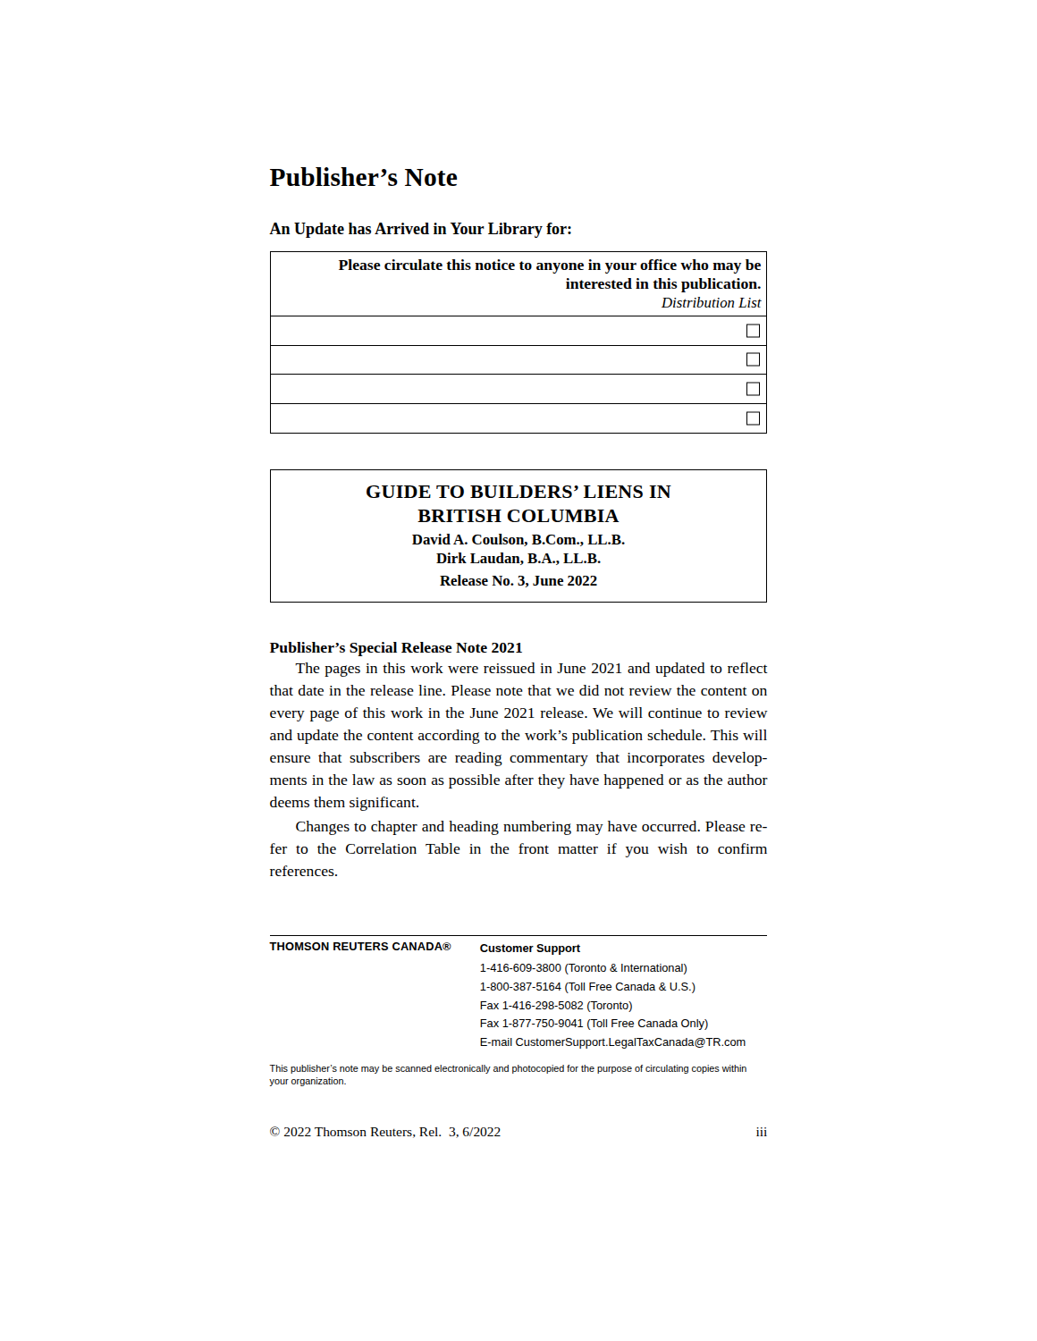Publisher’s Note
An Update has Arrived in Your Library for:
| Please circulate this notice to anyone in your office who may be interested in this publication. Distribution List |
GUIDE TO BUILDERS’ LIENS IN
BRITISH COLUMBIA
David A. Coulson, B.Com., LL.B.
Dirk Laudan, B.A., LL.B.
Release No. 3, June 2022
Publisher’s Special Release Note 2021
The pages in this work were reissued in June 2021 and updated to reflect that date in the release line. Please note that we did not review the content on every page of this work in the June 2021 release. We will continue to review and update the content according to the work’s publication schedule. This will ensure that subscribers are reading commentary that incorporates developments in the law as soon as possible after they have happened or as the author deems them significant.
Changes to chapter and heading numbering may have occurred. Please refer to the Correlation Table in the front matter if you wish to confirm references.
| THOMSON REUTERS CANADA® | Customer Support 1-416-609-3800 (Toronto & International) 1-800-387-5164 (Toll Free Canada & U.S.) Fax 1-416-298-5082 (Toronto) Fax 1-877-750-9041 (Toll Free Canada Only) E-mail CustomerSupport.LegalTaxCanada@TR.com |
This publisher’s note may be scanned electronically and photocopied for the purpose of circulating copies within your organization.
© 2022 Thomson Reuters, Rel. 3, 6/2022
iii